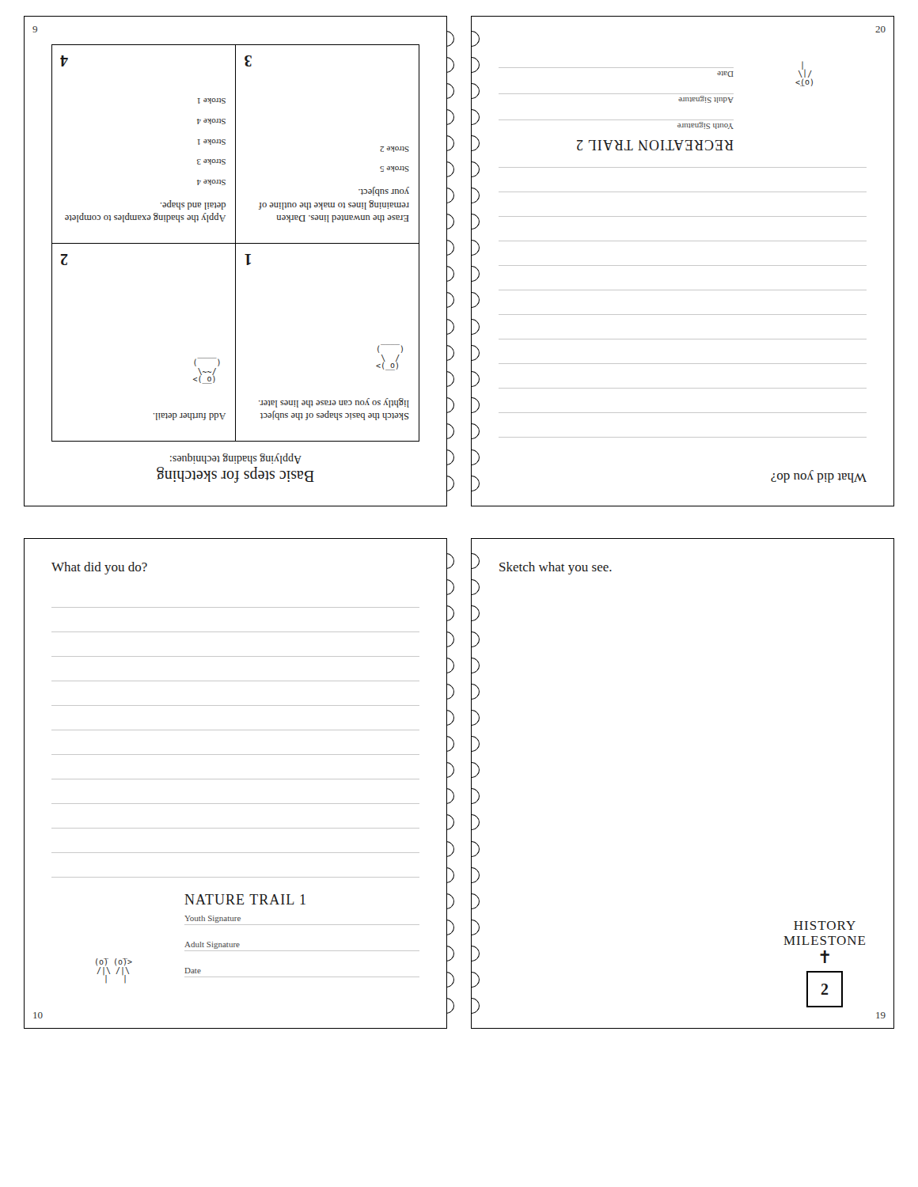9
Basic steps for sketching
Applying shading techniques:
Sketch the basic shapes of the subject lightly so you can erase the lines later.
__ (o )> / \ (____)
1
Add further detail.
__ (o )> /~~\ (____)
2
Erase the unwanted lines. Darken remaining lines to make the outline of your subject.
Stroke 5
Stroke 2
3
Apply the shading examples to complete detail and shape.
Stroke 4
Stroke 3
Stroke 1
Stroke 4
Stroke 1
4
20
What did you do?
_ (o)> /|\ |
RECREATION TRAIL 2
Youth Signature
Adult Signature
Date
10
What did you do?
_ _ (o) (o)> /|\ /|\ | |
NATURE TRAIL 1
Youth Signature
Adult Signature
Date
19
Sketch what you see.
HISTORY
MILESTONE
✝
2